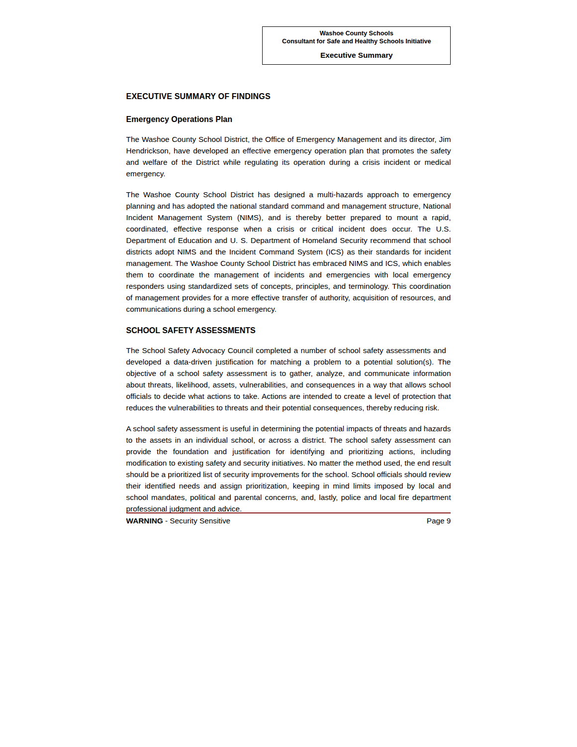Washoe County Schools
Consultant for Safe and Healthy Schools Initiative
Executive Summary
EXECUTIVE SUMMARY OF FINDINGS
Emergency Operations Plan
The Washoe County School District, the Office of Emergency Management and its director, Jim Hendrickson, have developed an effective emergency operation plan that promotes the safety and welfare of the District while regulating its operation during a crisis incident or medical emergency.
The Washoe County School District has designed a multi-hazards approach to emergency planning and has adopted the national standard command and management structure, National Incident Management System (NIMS), and is thereby better prepared to mount a rapid, coordinated, effective response when a crisis or critical incident does occur. The U.S. Department of Education and U. S. Department of Homeland Security recommend that school districts adopt NIMS and the Incident Command System (ICS) as their standards for incident management. The Washoe County School District has embraced NIMS and ICS, which enables them to coordinate the management of incidents and emergencies with local emergency responders using standardized sets of concepts, principles, and terminology. This coordination of management provides for a more effective transfer of authority, acquisition of resources, and communications during a school emergency.
SCHOOL SAFETY ASSESSMENTS
The School Safety Advocacy Council completed a number of school safety assessments and developed a data-driven justification for matching a problem to a potential solution(s). The objective of a school safety assessment is to gather, analyze, and communicate information about threats, likelihood, assets, vulnerabilities, and consequences in a way that allows school officials to decide what actions to take. Actions are intended to create a level of protection that reduces the vulnerabilities to threats and their potential consequences, thereby reducing risk.
A school safety assessment is useful in determining the potential impacts of threats and hazards to the assets in an individual school, or across a district. The school safety assessment can provide the foundation and justification for identifying and prioritizing actions, including modification to existing safety and security initiatives. No matter the method used, the end result should be a prioritized list of security improvements for the school. School officials should review their identified needs and assign prioritization, keeping in mind limits imposed by local and school mandates, political and parental concerns, and, lastly, police and local fire department professional judgment and advice.
WARNING - Security Sensitive
Page 9